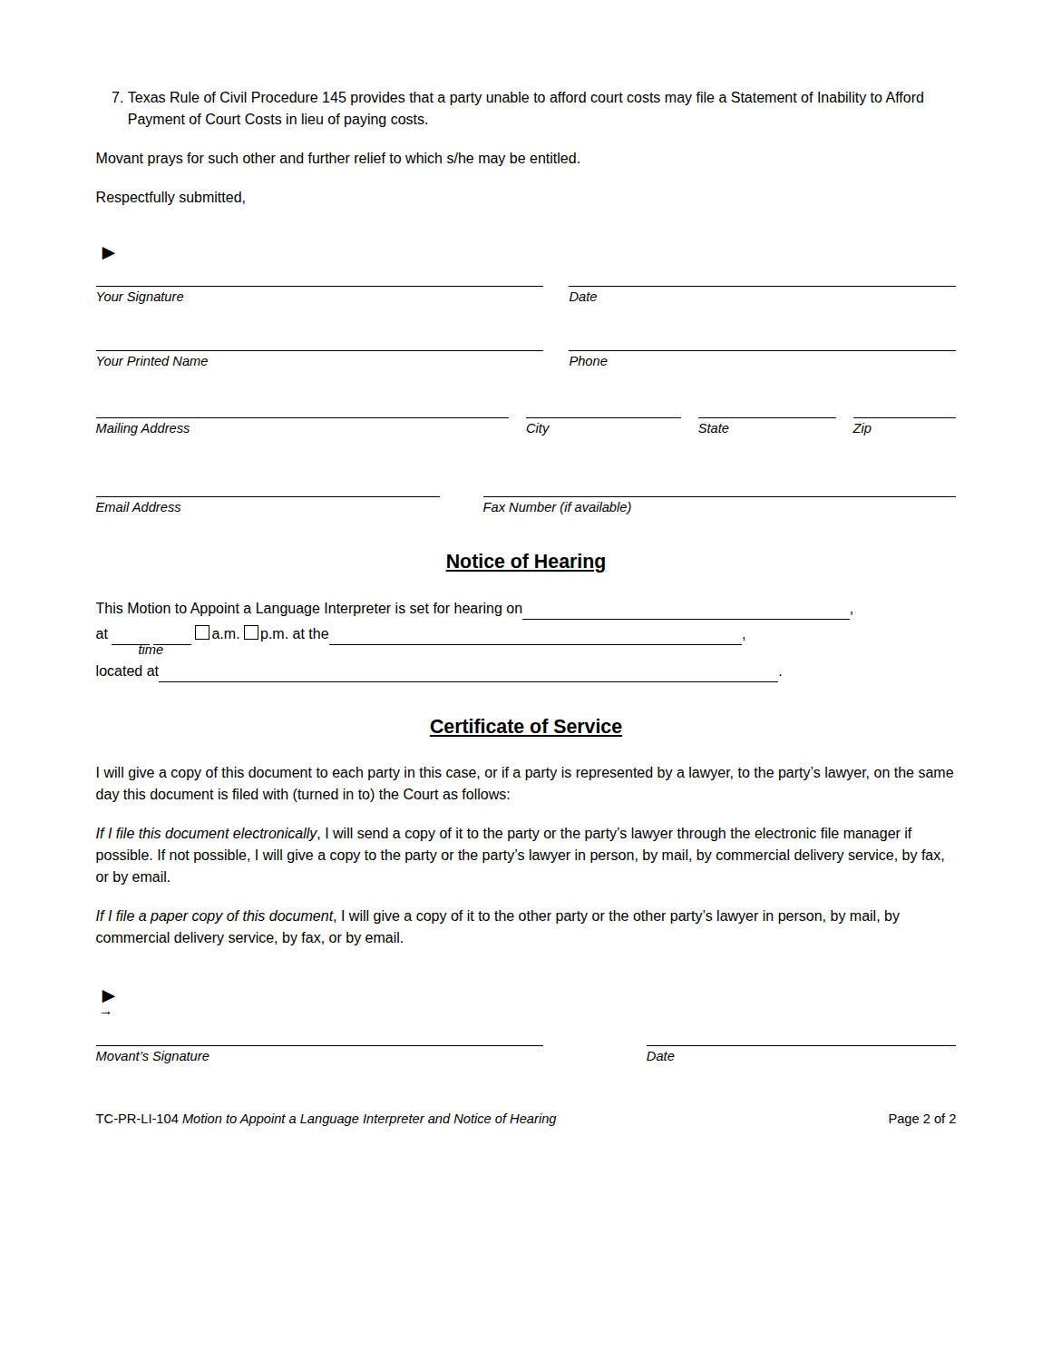Texas Rule of Civil Procedure 145 provides that a party unable to afford court costs may file a Statement of Inability to Afford Payment of Court Costs in lieu of paying costs.
Movant prays for such other and further relief to which s/he may be entitled.
Respectfully submitted,
►
| Your Signature | | Date |
| Your Printed Name | | Phone |
| Mailing Address | | City | | State | | Zip |
| Email Address | | Fax Number (if available) |
Notice of Hearing
This Motion to Appoint a Language Interpreter is set for hearing on ,
at a.m. p.m. at the ,
time
located at .
Certificate of Service
I will give a copy of this document to each party in this case, or if a party is represented by a lawyer, to the party’s lawyer, on the same day this document is filed with (turned in to) the Court as follows:
If I file this document electronically, I will send a copy of it to the party or the party’s lawyer through the electronic file manager if possible. If not possible, I will give a copy to the party or the party’s lawyer in person, by mail, by commercial delivery service, by fax, or by email.
If I file a paper copy of this document, I will give a copy of it to the other party or the other party’s lawyer in person, by mail, by commercial delivery service, by fax, or by email.
►
→
| Movant’s Signature | | Date |
TC-PR-LI-104 Motion to Appoint a Language Interpreter and Notice of Hearing
Page 2 of 2